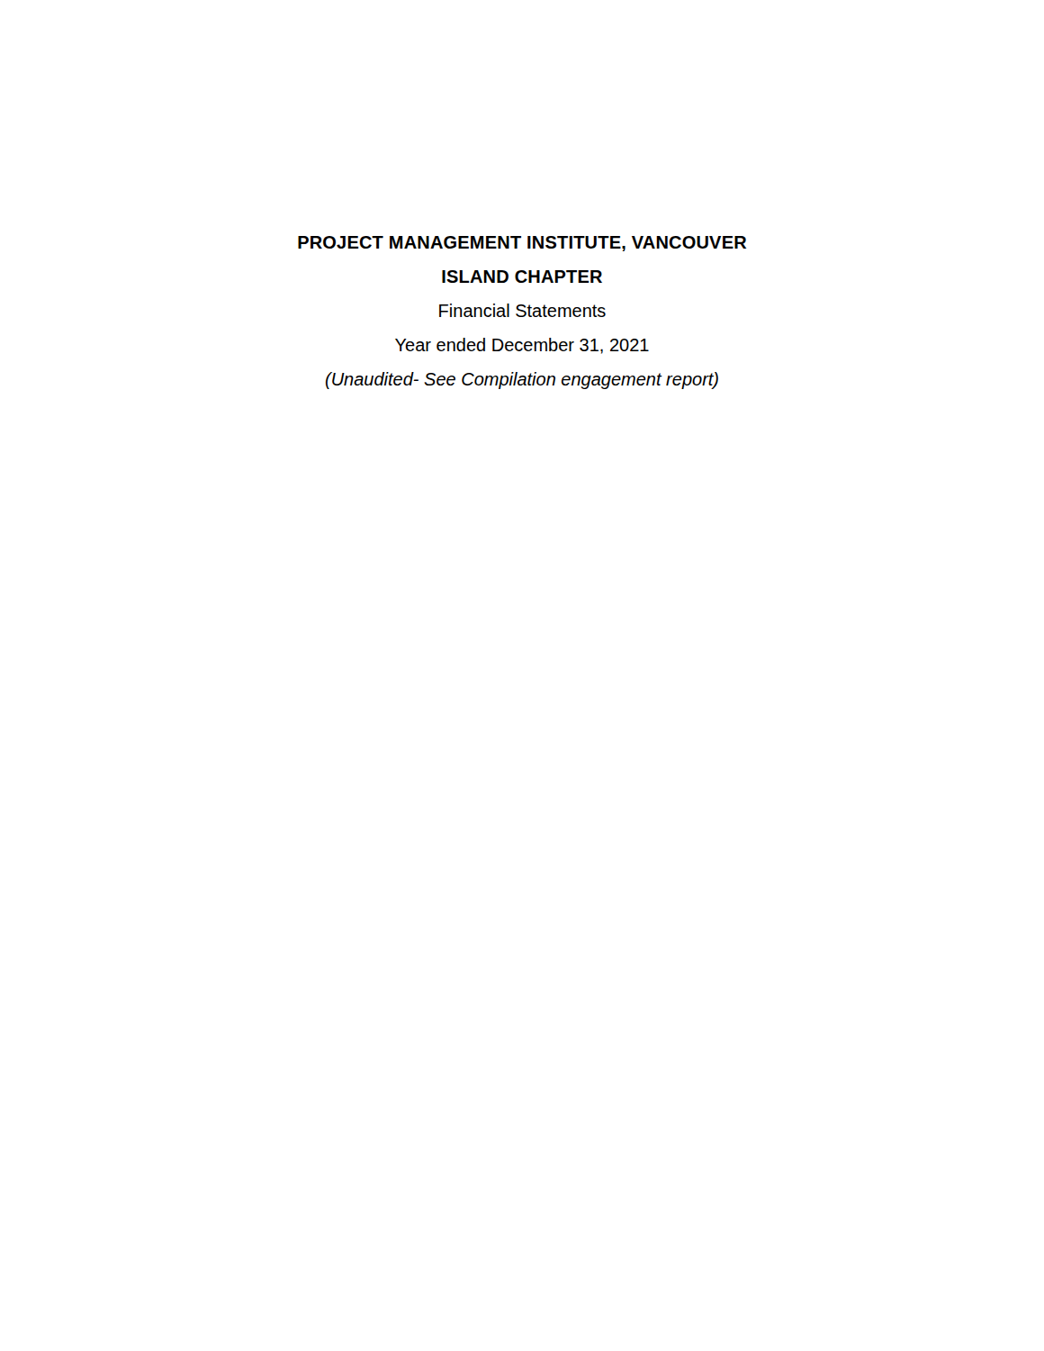PROJECT MANAGEMENT INSTITUTE, VANCOUVER
ISLAND CHAPTER
Financial Statements
Year ended December 31, 2021
(Unaudited- See Compilation engagement report)